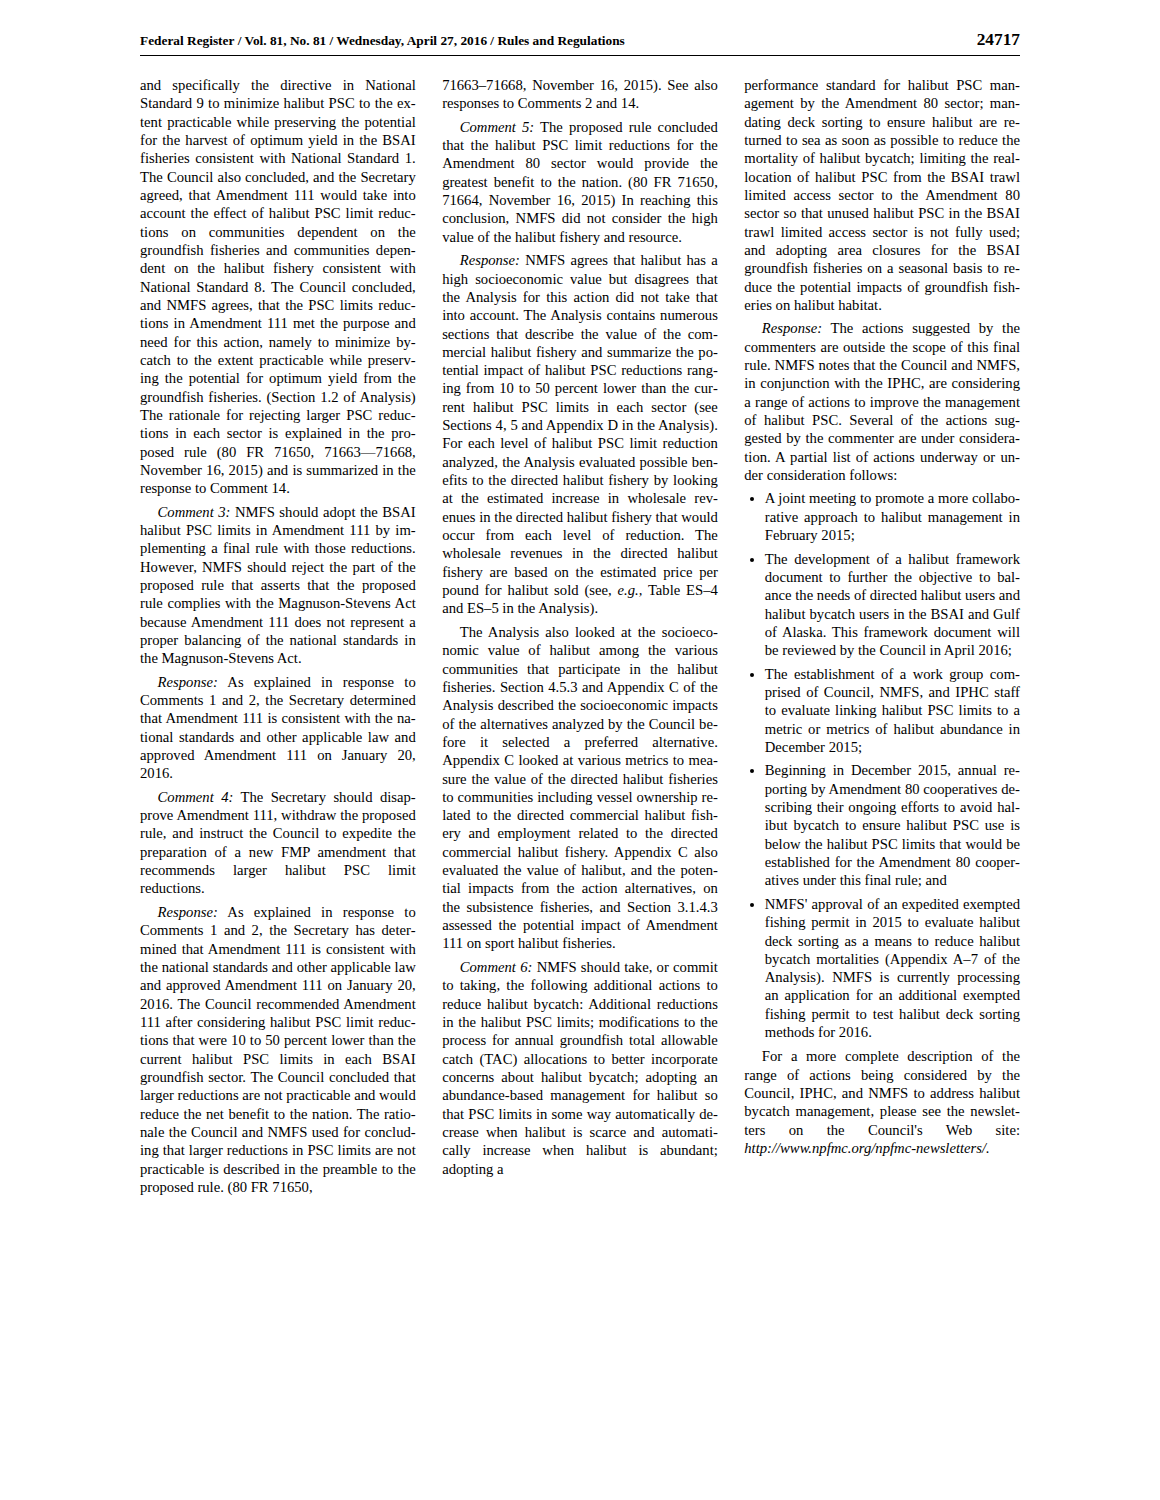Federal Register / Vol. 81, No. 81 / Wednesday, April 27, 2016 / Rules and Regulations
24717
and specifically the directive in National Standard 9 to minimize halibut PSC to the extent practicable while preserving the potential for the harvest of optimum yield in the BSAI fisheries consistent with National Standard 1. The Council also concluded, and the Secretary agreed, that Amendment 111 would take into account the effect of halibut PSC limit reductions on communities dependent on the groundfish fisheries and communities dependent on the halibut fishery consistent with National Standard 8. The Council concluded, and NMFS agrees, that the PSC limits reductions in Amendment 111 met the purpose and need for this action, namely to minimize bycatch to the extent practicable while preserving the potential for optimum yield from the groundfish fisheries. (Section 1.2 of Analysis) The rationale for rejecting larger PSC reductions in each sector is explained in the proposed rule (80 FR 71650, 71663—71668, November 16, 2015) and is summarized in the response to Comment 14.
Comment 3: NMFS should adopt the BSAI halibut PSC limits in Amendment 111 by implementing a final rule with those reductions. However, NMFS should reject the part of the proposed rule that asserts that the proposed rule complies with the Magnuson-Stevens Act because Amendment 111 does not represent a proper balancing of the national standards in the Magnuson-Stevens Act.
Response: As explained in response to Comments 1 and 2, the Secretary determined that Amendment 111 is consistent with the national standards and other applicable law and approved Amendment 111 on January 20, 2016.
Comment 4: The Secretary should disapprove Amendment 111, withdraw the proposed rule, and instruct the Council to expedite the preparation of a new FMP amendment that recommends larger halibut PSC limit reductions.
Response: As explained in response to Comments 1 and 2, the Secretary has determined that Amendment 111 is consistent with the national standards and other applicable law and approved Amendment 111 on January 20, 2016. The Council recommended Amendment 111 after considering halibut PSC limit reductions that were 10 to 50 percent lower than the current halibut PSC limits in each BSAI groundfish sector. The Council concluded that larger reductions are not practicable and would reduce the net benefit to the nation. The rationale the Council and NMFS used for concluding that larger reductions in PSC limits are not practicable is described in the preamble to the proposed rule. (80 FR 71650,
71663–71668, November 16, 2015). See also responses to Comments 2 and 14.
Comment 5: The proposed rule concluded that the halibut PSC limit reductions for the Amendment 80 sector would provide the greatest benefit to the nation. (80 FR 71650, 71664, November 16, 2015) In reaching this conclusion, NMFS did not consider the high value of the halibut fishery and resource.
Response: NMFS agrees that halibut has a high socioeconomic value but disagrees that the Analysis for this action did not take that into account. The Analysis contains numerous sections that describe the value of the commercial halibut fishery and summarize the potential impact of halibut PSC reductions ranging from 10 to 50 percent lower than the current halibut PSC limits in each sector (see Sections 4, 5 and Appendix D in the Analysis). For each level of halibut PSC limit reduction analyzed, the Analysis evaluated possible benefits to the directed halibut fishery by looking at the estimated increase in wholesale revenues in the directed halibut fishery that would occur from each level of reduction. The wholesale revenues in the directed halibut fishery are based on the estimated price per pound for halibut sold (see, e.g., Table ES–4 and ES–5 in the Analysis).
The Analysis also looked at the socioeconomic value of halibut among the various communities that participate in the halibut fisheries. Section 4.5.3 and Appendix C of the Analysis described the socioeconomic impacts of the alternatives analyzed by the Council before it selected a preferred alternative. Appendix C looked at various metrics to measure the value of the directed halibut fisheries to communities including vessel ownership related to the directed commercial halibut fishery and employment related to the directed commercial halibut fishery. Appendix C also evaluated the value of halibut, and the potential impacts from the action alternatives, on the subsistence fisheries, and Section 3.1.4.3 assessed the potential impact of Amendment 111 on sport halibut fisheries.
Comment 6: NMFS should take, or commit to taking, the following additional actions to reduce halibut bycatch: Additional reductions in the halibut PSC limits; modifications to the process for annual groundfish total allowable catch (TAC) allocations to better incorporate concerns about halibut bycatch; adopting an abundance-based management for halibut so that PSC limits in some way automatically decrease when halibut is scarce and automatically increase when halibut is abundant; adopting a
performance standard for halibut PSC management by the Amendment 80 sector; mandating deck sorting to ensure halibut are returned to sea as soon as possible to reduce the mortality of halibut bycatch; limiting the reallocation of halibut PSC from the BSAI trawl limited access sector to the Amendment 80 sector so that unused halibut PSC in the BSAI trawl limited access sector is not fully used; and adopting area closures for the BSAI groundfish fisheries on a seasonal basis to reduce the potential impacts of groundfish fisheries on halibut habitat.
Response: The actions suggested by the commenters are outside the scope of this final rule. NMFS notes that the Council and NMFS, in conjunction with the IPHC, are considering a range of actions to improve the management of halibut PSC. Several of the actions suggested by the commenter are under consideration. A partial list of actions underway or under consideration follows:
A joint meeting to promote a more collaborative approach to halibut management in February 2015;
The development of a halibut framework document to further the objective to balance the needs of directed halibut users and halibut bycatch users in the BSAI and Gulf of Alaska. This framework document will be reviewed by the Council in April 2016;
The establishment of a work group comprised of Council, NMFS, and IPHC staff to evaluate linking halibut PSC limits to a metric or metrics of halibut abundance in December 2015;
Beginning in December 2015, annual reporting by Amendment 80 cooperatives describing their ongoing efforts to avoid halibut bycatch to ensure halibut PSC use is below the halibut PSC limits that would be established for the Amendment 80 cooperatives under this final rule; and
NMFS' approval of an expedited exempted fishing permit in 2015 to evaluate halibut deck sorting as a means to reduce halibut bycatch mortalities (Appendix A–7 of the Analysis). NMFS is currently processing an application for an additional exempted fishing permit to test halibut deck sorting methods for 2016.
For a more complete description of the range of actions being considered by the Council, IPHC, and NMFS to address halibut bycatch management, please see the newsletters on the Council's Web site: http://www.npfmc.org/npfmc-newsletters/.